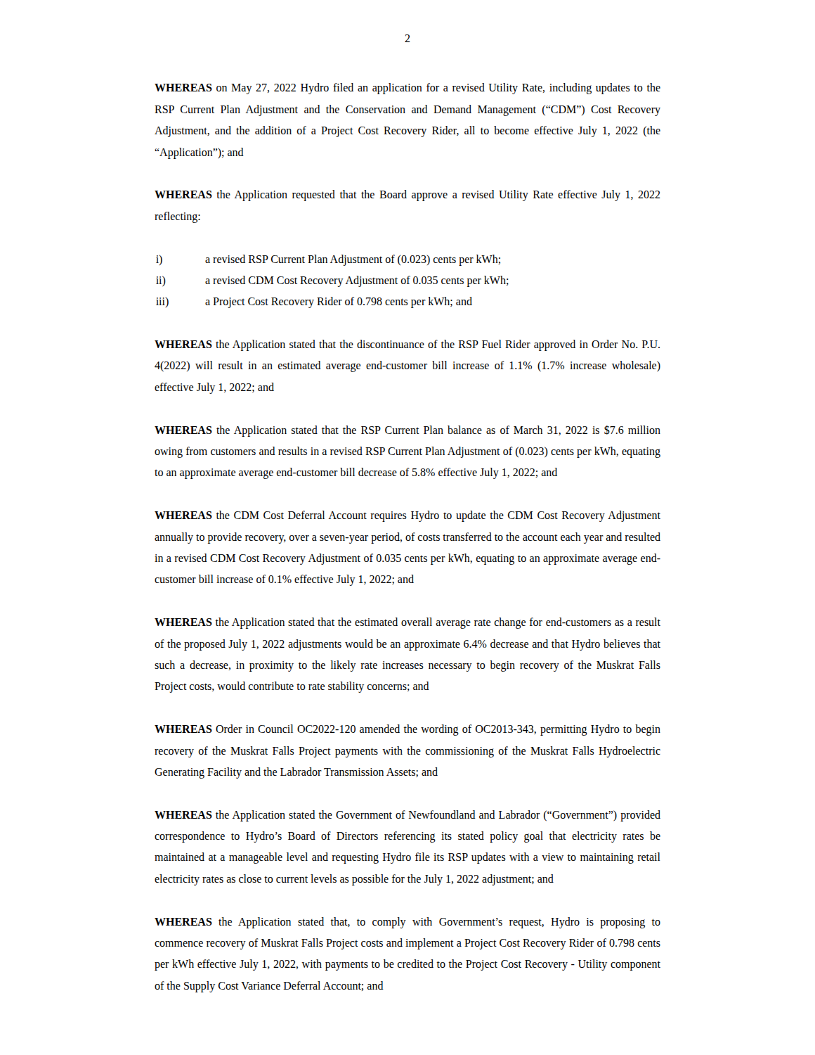2
WHEREAS on May 27, 2022 Hydro filed an application for a revised Utility Rate, including updates to the RSP Current Plan Adjustment and the Conservation and Demand Management (“CDM”) Cost Recovery Adjustment, and the addition of a Project Cost Recovery Rider, all to become effective July 1, 2022 (the “Application”); and
WHEREAS the Application requested that the Board approve a revised Utility Rate effective July 1, 2022 reflecting:
i) a revised RSP Current Plan Adjustment of (0.023) cents per kWh;
ii) a revised CDM Cost Recovery Adjustment of 0.035 cents per kWh;
iii) a Project Cost Recovery Rider of 0.798 cents per kWh; and
WHEREAS the Application stated that the discontinuance of the RSP Fuel Rider approved in Order No. P.U. 4(2022) will result in an estimated average end-customer bill increase of 1.1% (1.7% increase wholesale) effective July 1, 2022; and
WHEREAS the Application stated that the RSP Current Plan balance as of March 31, 2022 is $7.6 million owing from customers and results in a revised RSP Current Plan Adjustment of (0.023) cents per kWh, equating to an approximate average end-customer bill decrease of 5.8% effective July 1, 2022; and
WHEREAS the CDM Cost Deferral Account requires Hydro to update the CDM Cost Recovery Adjustment annually to provide recovery, over a seven-year period, of costs transferred to the account each year and resulted in a revised CDM Cost Recovery Adjustment of 0.035 cents per kWh, equating to an approximate average end-customer bill increase of 0.1% effective July 1, 2022; and
WHEREAS the Application stated that the estimated overall average rate change for end-customers as a result of the proposed July 1, 2022 adjustments would be an approximate 6.4% decrease and that Hydro believes that such a decrease, in proximity to the likely rate increases necessary to begin recovery of the Muskrat Falls Project costs, would contribute to rate stability concerns; and
WHEREAS Order in Council OC2022-120 amended the wording of OC2013-343, permitting Hydro to begin recovery of the Muskrat Falls Project payments with the commissioning of the Muskrat Falls Hydroelectric Generating Facility and the Labrador Transmission Assets; and
WHEREAS the Application stated the Government of Newfoundland and Labrador (“Government”) provided correspondence to Hydro’s Board of Directors referencing its stated policy goal that electricity rates be maintained at a manageable level and requesting Hydro file its RSP updates with a view to maintaining retail electricity rates as close to current levels as possible for the July 1, 2022 adjustment; and
WHEREAS the Application stated that, to comply with Government’s request, Hydro is proposing to commence recovery of Muskrat Falls Project costs and implement a Project Cost Recovery Rider of 0.798 cents per kWh effective July 1, 2022, with payments to be credited to the Project Cost Recovery - Utility component of the Supply Cost Variance Deferral Account; and